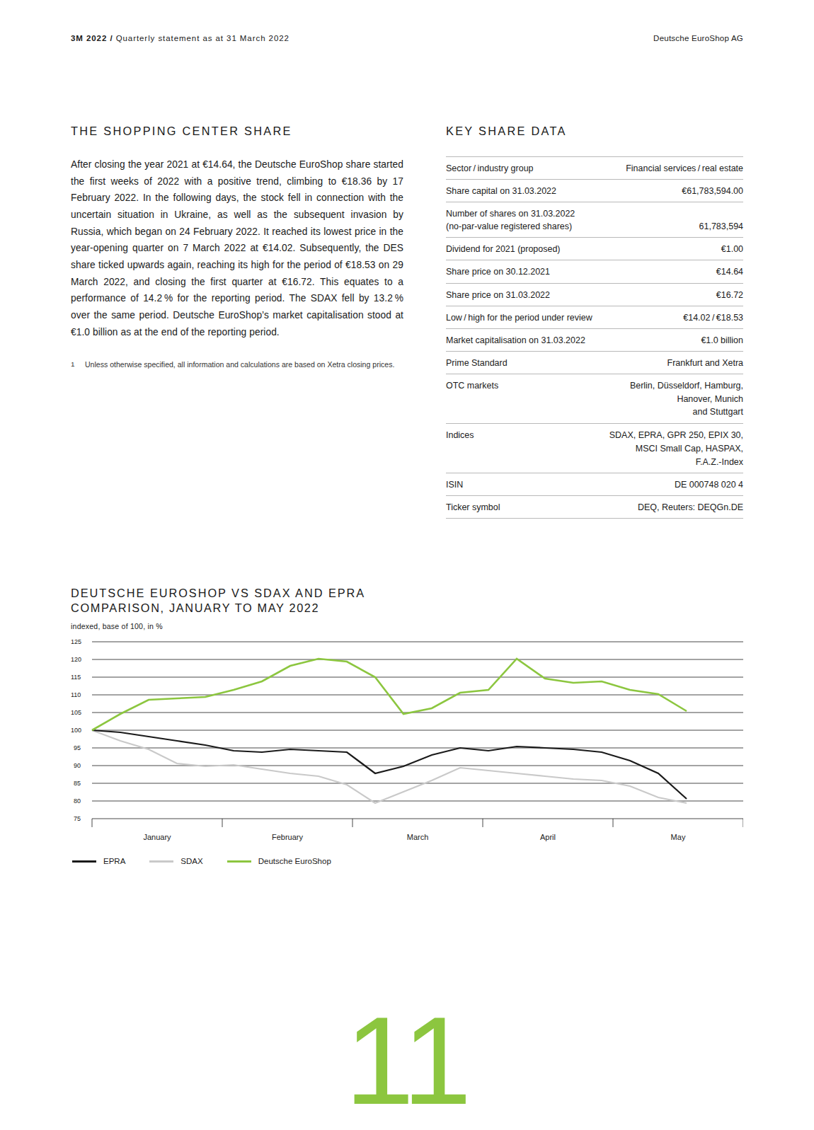3M 2022 / Quarterly statement as at 31 March 2022
Deutsche EuroShop AG
The shopping center share
After closing the year 2021 at €14.64, the Deutsche EuroShop share started the first weeks of 2022 with a positive trend, climbing to €18.36 by 17 February 2022. In the following days, the stock fell in connection with the uncertain situation in Ukraine, as well as the subsequent invasion by Russia, which began on 24 February 2022. It reached its lowest price in the year-opening quarter on 7 March 2022 at €14.02. Subsequently, the DES share ticked upwards again, reaching its high for the period of €18.53 on 29 March 2022, and closing the first quarter at €16.72. This equates to a performance of 14.2 % for the reporting period. The SDAX fell by 13.2 % over the same period. Deutsche EuroShop’s market capitalisation stood at €1.0 billion as at the end of the reporting period.
1
Unless otherwise specified, all information and calculations are based on Xetra closing prices.
Key share data
| Sector / industry group | Financial services / real estate |
| Share capital on 31.03.2022 | €61,783,594.00 |
| Number of shares on 31.03.2022 (no-par-value registered shares) | 61,783,594 |
| Dividend for 2021 (proposed) | €1.00 |
| Share price on 30.12.2021 | €14.64 |
| Share price on 31.03.2022 | €16.72 |
| Low / high for the period under review | €14.02 / €18.53 |
| Market capitalisation on 31.03.2022 | €1.0 billion |
| Prime Standard | Frankfurt and Xetra |
| OTC markets | Berlin, Düsseldorf, Hamburg, Hanover, Munich and Stuttgart |
| Indices | SDAX, EPRA, GPR 250, EPIX 30, MSCI Small Cap, HASPAX, F.A.Z.-Index |
| ISIN | DE 000748 020 4 |
| Ticker symbol | DEQ, Reuters: DEQGn.DE |
Deutsche EuroShop vs SDAX and EPRA Comparison, January to May 2022
indexed, base of 100, in %
125 120 115 110 105 100 95 90 85 80 75 January February March April May
EPRA
SDAX
Deutsche EuroShop
11